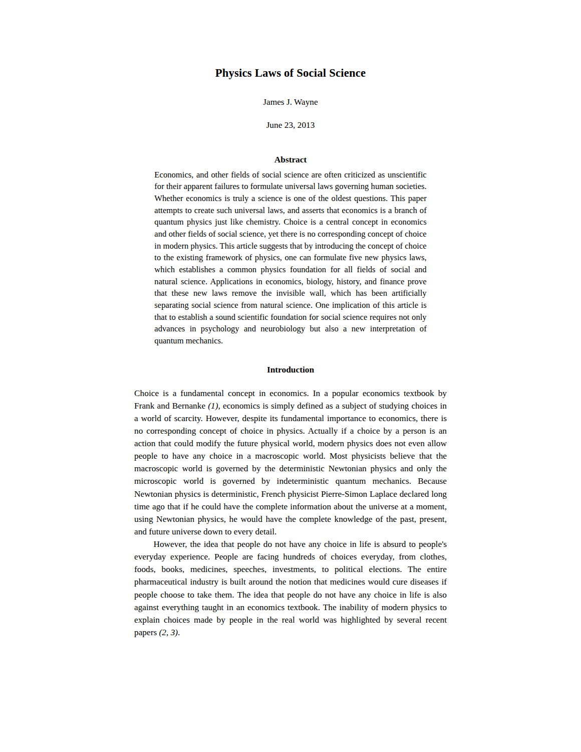Physics Laws of Social Science
James J. Wayne
June 23, 2013
Abstract
Economics, and other fields of social science are often criticized as unscientific for their apparent failures to formulate universal laws governing human societies. Whether economics is truly a science is one of the oldest questions. This paper attempts to create such universal laws, and asserts that economics is a branch of quantum physics just like chemistry. Choice is a central concept in economics and other fields of social science, yet there is no corresponding concept of choice in modern physics. This article suggests that by introducing the concept of choice to the existing framework of physics, one can formulate five new physics laws, which establishes a common physics foundation for all fields of social and natural science. Applications in economics, biology, history, and finance prove that these new laws remove the invisible wall, which has been artificially separating social science from natural science. One implication of this article is that to establish a sound scientific foundation for social science requires not only advances in psychology and neurobiology but also a new interpretation of quantum mechanics.
Introduction
Choice is a fundamental concept in economics. In a popular economics textbook by Frank and Bernanke (1), economics is simply defined as a subject of studying choices in a world of scarcity. However, despite its fundamental importance to economics, there is no corresponding concept of choice in physics. Actually if a choice by a person is an action that could modify the future physical world, modern physics does not even allow people to have any choice in a macroscopic world. Most physicists believe that the macroscopic world is governed by the deterministic Newtonian physics and only the microscopic world is governed by indeterministic quantum mechanics. Because Newtonian physics is deterministic, French physicist Pierre-Simon Laplace declared long time ago that if he could have the complete information about the universe at a moment, using Newtonian physics, he would have the complete knowledge of the past, present, and future universe down to every detail.
However, the idea that people do not have any choice in life is absurd to people's everyday experience. People are facing hundreds of choices everyday, from clothes, foods, books, medicines, speeches, investments, to political elections. The entire pharmaceutical industry is built around the notion that medicines would cure diseases if people choose to take them. The idea that people do not have any choice in life is also against everything taught in an economics textbook. The inability of modern physics to explain choices made by people in the real world was highlighted by several recent papers (2, 3).